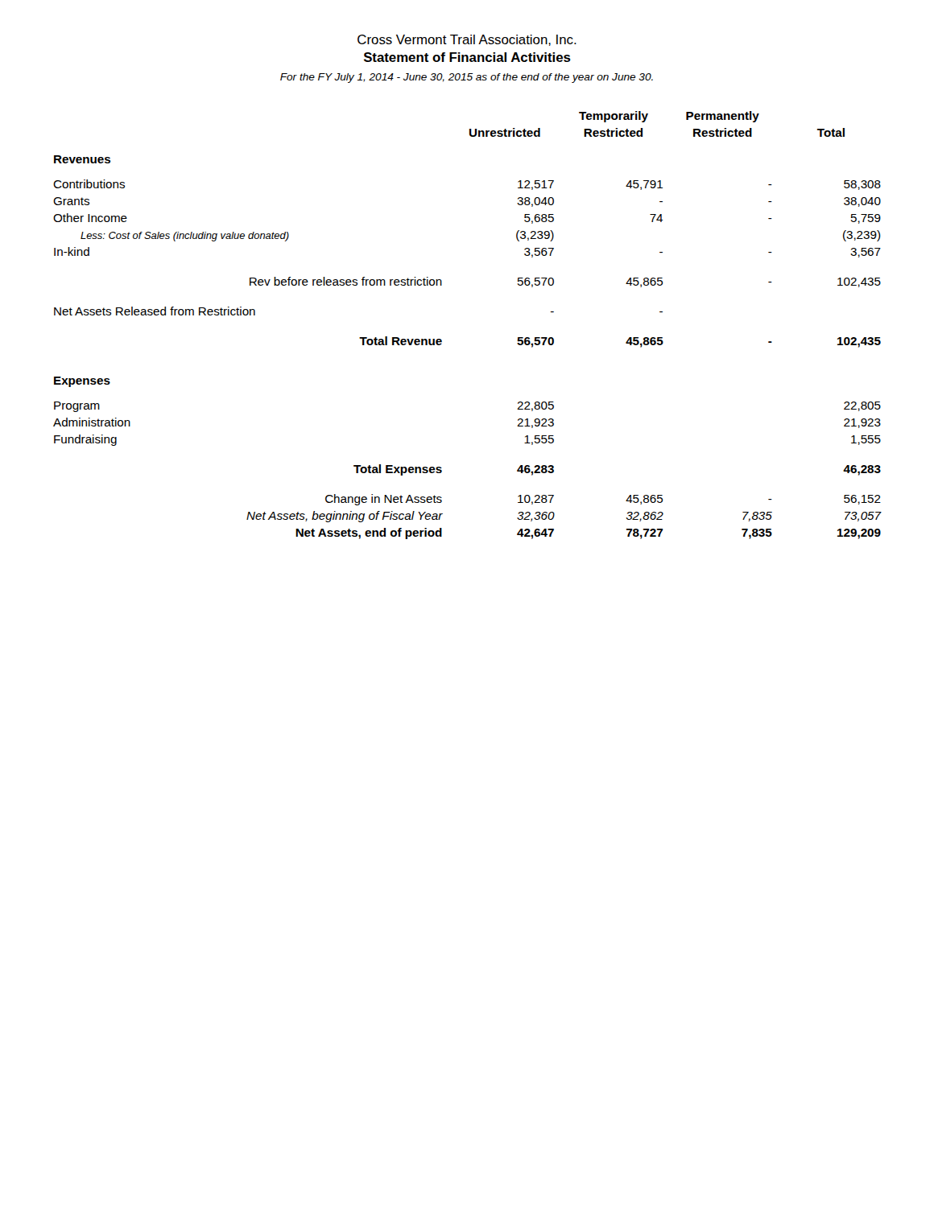Cross Vermont Trail Association, Inc.
Statement of Financial Activities
For the FY July 1, 2014 - June 30, 2015 as of the end of the year on June 30.
| | | Temporarily | Permanently | |
| --- | --- | --- | --- | --- |
| | Unrestricted | Restricted | Restricted | Total |
| Revenues | | | | |
| Contributions | 12,517 | 45,791 | - | 58,308 |
| Grants | 38,040 | - | - | 38,040 |
| Other Income | 5,685 | 74 | - | 5,759 |
| Less: Cost of Sales (including value donated) | (3,239) | | | (3,239) |
| In-kind | 3,567 | - | - | 3,567 |
| Rev before releases from restriction | 56,570 | 45,865 | - | 102,435 |
| Net Assets Released from Restriction | - | - | | |
| Total Revenue | 56,570 | 45,865 | - | 102,435 |
| Expenses | | | | |
| Program | 22,805 | | | 22,805 |
| Administration | 21,923 | | | 21,923 |
| Fundraising | 1,555 | | | 1,555 |
| Total Expenses | 46,283 | | | 46,283 |
| Change in Net Assets | 10,287 | 45,865 | - | 56,152 |
| Net Assets, beginning of Fiscal Year | 32,360 | 32,862 | 7,835 | 73,057 |
| Net Assets, end of period | 42,647 | 78,727 | 7,835 | 129,209 |